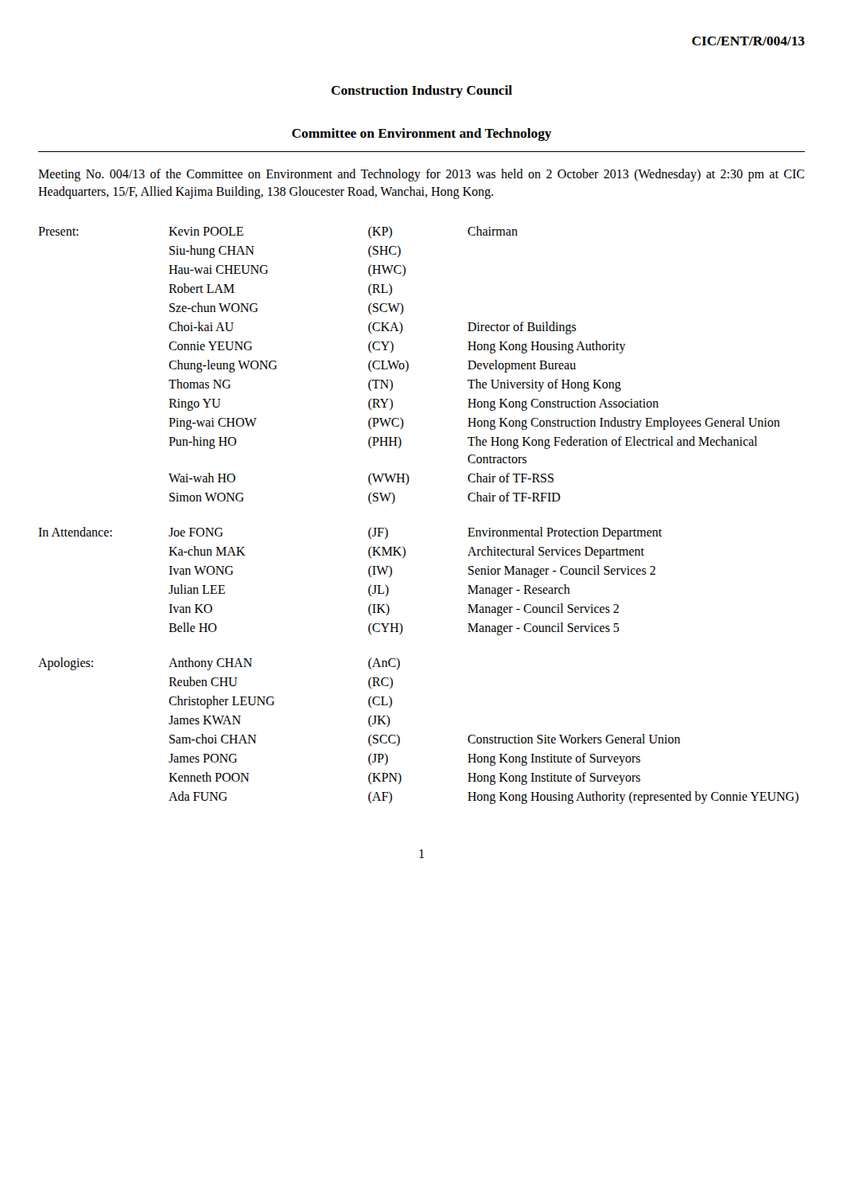CIC/ENT/R/004/13
Construction Industry Council
Committee on Environment and Technology
Meeting No. 004/13 of the Committee on Environment and Technology for 2013 was held on 2 October 2013 (Wednesday) at 2:30 pm at CIC Headquarters, 15/F, Allied Kajima Building, 138 Gloucester Road, Wanchai, Hong Kong.
| Present: | Kevin POOLE | (KP) | Chairman |
| | Siu-hung CHAN | (SHC) | |
| | Hau-wai CHEUNG | (HWC) | |
| | Robert LAM | (RL) | |
| | Sze-chun WONG | (SCW) | |
| | Choi-kai AU | (CKA) | Director of Buildings |
| | Connie YEUNG | (CY) | Hong Kong Housing Authority |
| | Chung-leung WONG | (CLWo) | Development Bureau |
| | Thomas NG | (TN) | The University of Hong Kong |
| | Ringo YU | (RY) | Hong Kong Construction Association |
| | Ping-wai CHOW | (PWC) | Hong Kong Construction Industry Employees General Union |
| | Pun-hing HO | (PHH) | The Hong Kong Federation of Electrical and Mechanical Contractors |
| | Wai-wah HO | (WWH) | Chair of TF-RSS |
| | Simon WONG | (SW) | Chair of TF-RFID |
| In Attendance: | Joe FONG | (JF) | Environmental Protection Department |
| | Ka-chun MAK | (KMK) | Architectural Services Department |
| | Ivan WONG | (IW) | Senior Manager - Council Services 2 |
| | Julian LEE | (JL) | Manager - Research |
| | Ivan KO | (IK) | Manager - Council Services 2 |
| | Belle HO | (CYH) | Manager - Council Services 5 |
| Apologies: | Anthony CHAN | (AnC) | |
| | Reuben CHU | (RC) | |
| | Christopher LEUNG | (CL) | |
| | James KWAN | (JK) | |
| | Sam-choi CHAN | (SCC) | Construction Site Workers General Union |
| | James PONG | (JP) | Hong Kong Institute of Surveyors |
| | Kenneth POON | (KPN) | Hong Kong Institute of Surveyors |
| | Ada FUNG | (AF) | Hong Kong Housing Authority (represented by Connie YEUNG) |
1